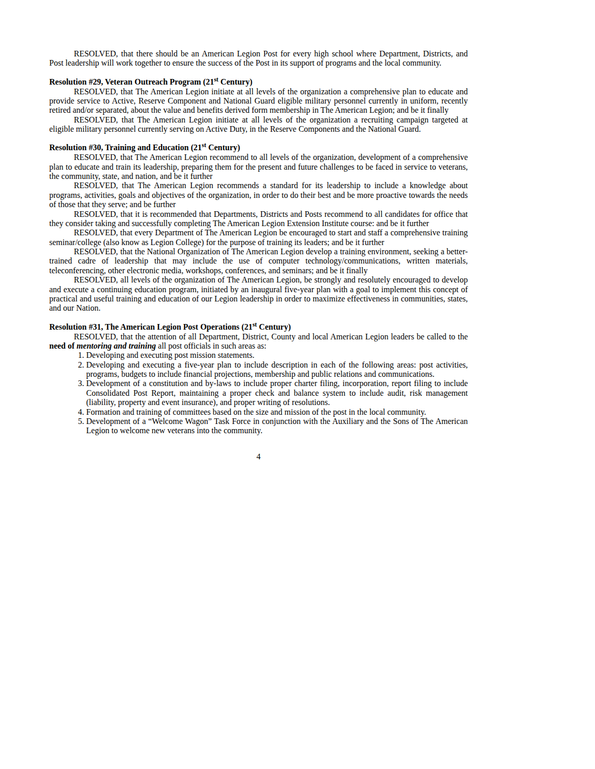RESOLVED, that there should be an American Legion Post for every high school where Department, Districts, and Post leadership will work together to ensure the success of the Post in its support of programs and the local community.
Resolution #29, Veteran Outreach Program (21st Century)
RESOLVED, that The American Legion initiate at all levels of the organization a comprehensive plan to educate and provide service to Active, Reserve Component and National Guard eligible military personnel currently in uniform, recently retired and/or separated, about the value and benefits derived form membership in The American Legion; and be it finally
RESOLVED, that The American Legion initiate at all levels of the organization a recruiting campaign targeted at eligible military personnel currently serving on Active Duty, in the Reserve Components and the National Guard.
Resolution #30, Training and Education (21st Century)
RESOLVED, that The American Legion recommend to all levels of the organization, development of a comprehensive plan to educate and train its leadership, preparing them for the present and future challenges to be faced in service to veterans, the community, state, and nation, and be it further
RESOLVED, that The American Legion recommends a standard for its leadership to include a knowledge about programs, activities, goals and objectives of the organization, in order to do their best and be more proactive towards the needs of those that they serve; and be further
RESOLVED, that it is recommended that Departments, Districts and Posts recommend to all candidates for office that they consider taking and successfully completing The American Legion Extension Institute course: and be it further
RESOLVED, that every Department of The American Legion be encouraged to start and staff a comprehensive training seminar/college (also know as Legion College) for the purpose of training its leaders; and be it further
RESOLVED, that the National Organization of The American Legion develop a training environment, seeking a better-trained cadre of leadership that may include the use of computer technology/communications, written materials, teleconferencing, other electronic media, workshops, conferences, and seminars; and be it finally
RESOLVED, all levels of the organization of The American Legion, be strongly and resolutely encouraged to develop and execute a continuing education program, initiated by an inaugural five-year plan with a goal to implement this concept of practical and useful training and education of our Legion leadership in order to maximize effectiveness in communities, states, and our Nation.
Resolution #31, The American Legion Post Operations (21st Century)
RESOLVED, that the attention of all Department, District, County and local American Legion leaders be called to the need of mentoring and training all post officials in such areas as:
Developing and executing post mission statements.
Developing and executing a five-year plan to include description in each of the following areas: post activities, programs, budgets to include financial projections, membership and public relations and communications.
Development of a constitution and by-laws to include proper charter filing, incorporation, report filing to include Consolidated Post Report, maintaining a proper check and balance system to include audit, risk management (liability, property and event insurance), and proper writing of resolutions.
Formation and training of committees based on the size and mission of the post in the local community.
Development of a “Welcome Wagon” Task Force in conjunction with the Auxiliary and the Sons of The American Legion to welcome new veterans into the community.
4